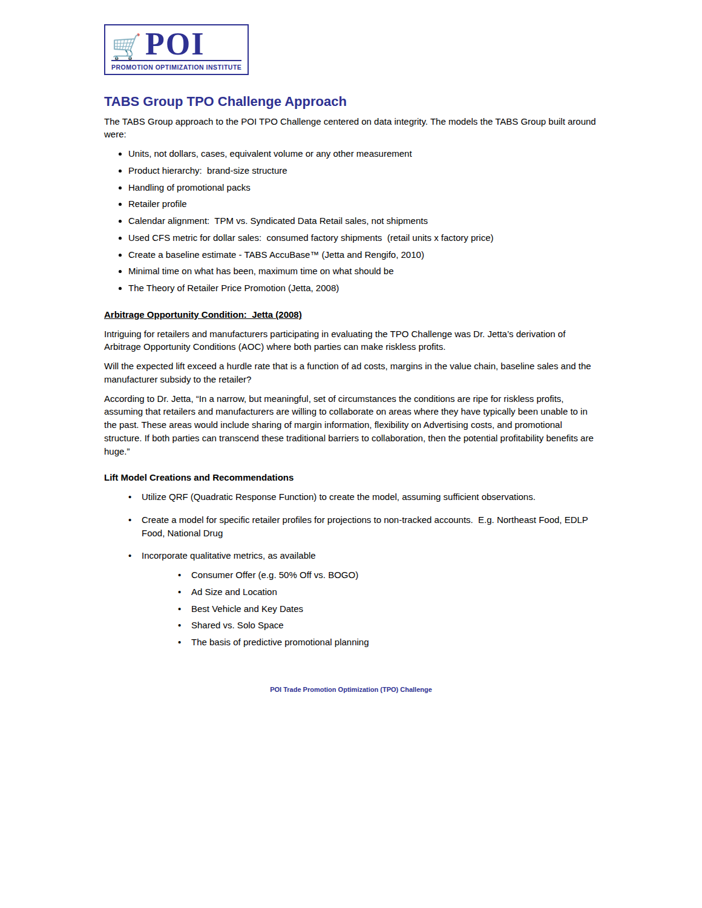🛒POI
PROMOTION OPTIMIZATION INSTITUTE
TABS Group TPO Challenge Approach
The TABS Group approach to the POI TPO Challenge centered on data integrity. The models the TABS Group built around were:
Units, not dollars, cases, equivalent volume or any other measurement
Product hierarchy: brand-size structure
Handling of promotional packs
Retailer profile
Calendar alignment: TPM vs. Syndicated Data Retail sales, not shipments
Used CFS metric for dollar sales: consumed factory shipments (retail units x factory price)
Create a baseline estimate - TABS AccuBase™ (Jetta and Rengifo, 2010)
Minimal time on what has been, maximum time on what should be
The Theory of Retailer Price Promotion (Jetta, 2008)
Arbitrage Opportunity Condition: Jetta (2008)
Intriguing for retailers and manufacturers participating in evaluating the TPO Challenge was Dr. Jetta’s derivation of Arbitrage Opportunity Conditions (AOC) where both parties can make riskless profits.
Will the expected lift exceed a hurdle rate that is a function of ad costs, margins in the value chain, baseline sales and the manufacturer subsidy to the retailer?
According to Dr. Jetta, “In a narrow, but meaningful, set of circumstances the conditions are ripe for riskless profits, assuming that retailers and manufacturers are willing to collaborate on areas where they have typically been unable to in the past. These areas would include sharing of margin information, flexibility on Advertising costs, and promotional structure. If both parties can transcend these traditional barriers to collaboration, then the potential profitability benefits are huge.”
Lift Model Creations and Recommendations
Utilize QRF (Quadratic Response Function) to create the model, assuming sufficient observations.
Create a model for specific retailer profiles for projections to non-tracked accounts. E.g. Northeast Food, EDLP Food, National Drug
Incorporate qualitative metrics, as available
Consumer Offer (e.g. 50% Off vs. BOGO)
Ad Size and Location
Best Vehicle and Key Dates
Shared vs. Solo Space
The basis of predictive promotional planning
POI Trade Promotion Optimization (TPO) Challenge